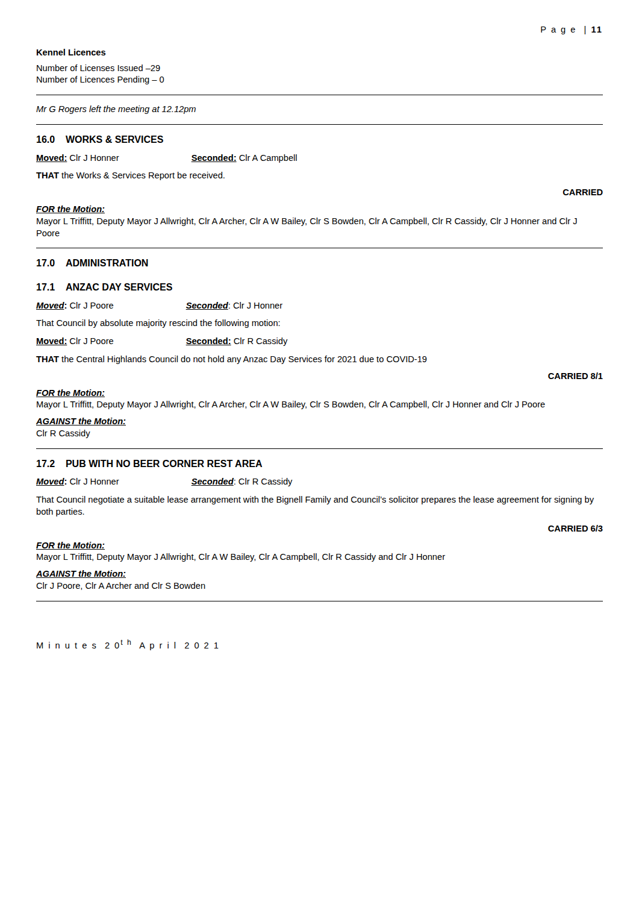P a g e | 11
Kennel Licences
Number of Licenses Issued –29
Number of Licences Pending – 0
Mr G Rogers left the meeting at 12.12pm
16.0 WORKS & SERVICES
Moved: Clr J Honner
Seconded: Clr A Campbell
THAT the Works & Services Report be received.
CARRIED
FOR the Motion:
Mayor L Triffitt, Deputy Mayor J Allwright, Clr A Archer, Clr A W Bailey, Clr S Bowden, Clr A Campbell, Clr R Cassidy, Clr J Honner and Clr J Poore
17.0 ADMINISTRATION
17.1 ANZAC DAY SERVICES
Moved: Clr J Poore
Seconded: Clr J Honner
That Council by absolute majority rescind the following motion:
Moved: Clr J Poore
Seconded: Clr R Cassidy
THAT the Central Highlands Council do not hold any Anzac Day Services for 2021 due to COVID-19
CARRIED 8/1
FOR the Motion:
Mayor L Triffitt, Deputy Mayor J Allwright, Clr A Archer, Clr A W Bailey, Clr S Bowden, Clr A Campbell, Clr J Honner and Clr J Poore
AGAINST the Motion:
Clr R Cassidy
17.2 PUB WITH NO BEER CORNER REST AREA
Moved: Clr J Honner
Seconded: Clr R Cassidy
That Council negotiate a suitable lease arrangement with the Bignell Family and Council’s solicitor prepares the lease agreement for signing by both parties.
CARRIED 6/3
FOR the Motion:
Mayor L Triffitt, Deputy Mayor J Allwright, Clr A W Bailey, Clr A Campbell, Clr R Cassidy and Clr J Honner
AGAINST the Motion:
Clr J Poore, Clr A Archer and Clr S Bowden
M i n u t e s 2 0t h A p r i l 2 0 2 1